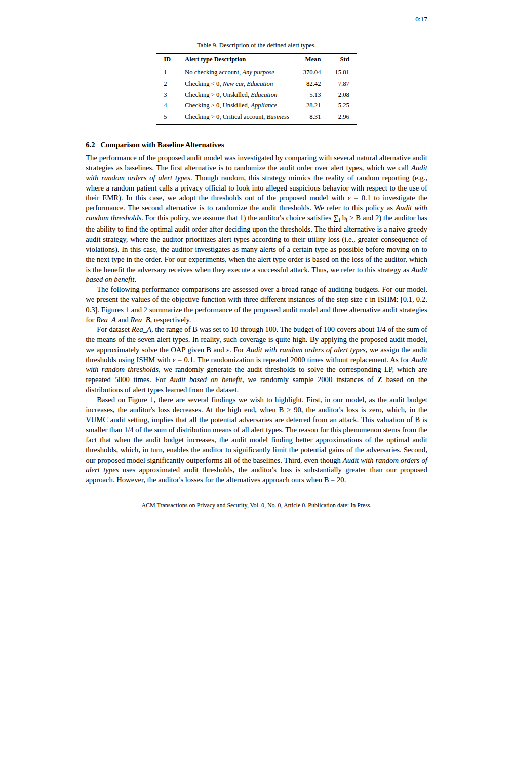0:17
Table 9. Description of the defined alert types.
| ID | Alert type Description | Mean | Std |
| --- | --- | --- | --- |
| 1 | No checking account, Any purpose | 370.04 | 15.81 |
| 2 | Checking < 0, New car, Education | 82.42 | 7.87 |
| 3 | Checking > 0, Unskilled, Education | 5.13 | 2.08 |
| 4 | Checking > 0, Unskilled, Appliance | 28.21 | 5.25 |
| 5 | Checking > 0, Critical account, Business | 8.31 | 2.96 |
6.2 Comparison with Baseline Alternatives
The performance of the proposed audit model was investigated by comparing with several natural alternative audit strategies as baselines. The first alternative is to randomize the audit order over alert types, which we call Audit with random orders of alert types. Though random, this strategy mimics the reality of random reporting (e.g., where a random patient calls a privacy official to look into alleged suspicious behavior with respect to the use of their EMR). In this case, we adopt the thresholds out of the proposed model with ε = 0.1 to investigate the performance. The second alternative is to randomize the audit thresholds. We refer to this policy as Audit with random thresholds. For this policy, we assume that 1) the auditor's choice satisfies ∑i bi ≥ B and 2) the auditor has the ability to find the optimal audit order after deciding upon the thresholds. The third alternative is a naive greedy audit strategy, where the auditor prioritizes alert types according to their utility loss (i.e., greater consequence of violations). In this case, the auditor investigates as many alerts of a certain type as possible before moving on to the next type in the order. For our experiments, when the alert type order is based on the loss of the auditor, which is the benefit the adversary receives when they execute a successful attack. Thus, we refer to this strategy as Audit based on benefit.
The following performance comparisons are assessed over a broad range of auditing budgets. For our model, we present the values of the objective function with three different instances of the step size ε in ISHM: [0.1, 0.2, 0.3]. Figures 1 and 2 summarize the performance of the proposed audit model and three alternative audit strategies for Rea_A and Rea_B, respectively.
For dataset Rea_A, the range of B was set to 10 through 100. The budget of 100 covers about 1/4 of the sum of the means of the seven alert types. In reality, such coverage is quite high. By applying the proposed audit model, we approximately solve the OAP given B and ε. For Audit with random orders of alert types, we assign the audit thresholds using ISHM with ε = 0.1. The randomization is repeated 2000 times without replacement. As for Audit with random thresholds, we randomly generate the audit thresholds to solve the corresponding LP, which are repeated 5000 times. For Audit based on benefit, we randomly sample 2000 instances of Z based on the distributions of alert types learned from the dataset.
Based on Figure 1, there are several findings we wish to highlight. First, in our model, as the audit budget increases, the auditor's loss decreases. At the high end, when B ≥ 90, the auditor's loss is zero, which, in the VUMC audit setting, implies that all the potential adversaries are deterred from an attack. This valuation of B is smaller than 1/4 of the sum of distribution means of all alert types. The reason for this phenomenon stems from the fact that when the audit budget increases, the audit model finding better approximations of the optimal audit thresholds, which, in turn, enables the auditor to significantly limit the potential gains of the adversaries. Second, our proposed model significantly outperforms all of the baselines. Third, even though Audit with random orders of alert types uses approximated audit thresholds, the auditor's loss is substantially greater than our proposed approach. However, the auditor's losses for the alternatives approach ours when B = 20.
ACM Transactions on Privacy and Security, Vol. 0, No. 0, Article 0. Publication date: In Press.